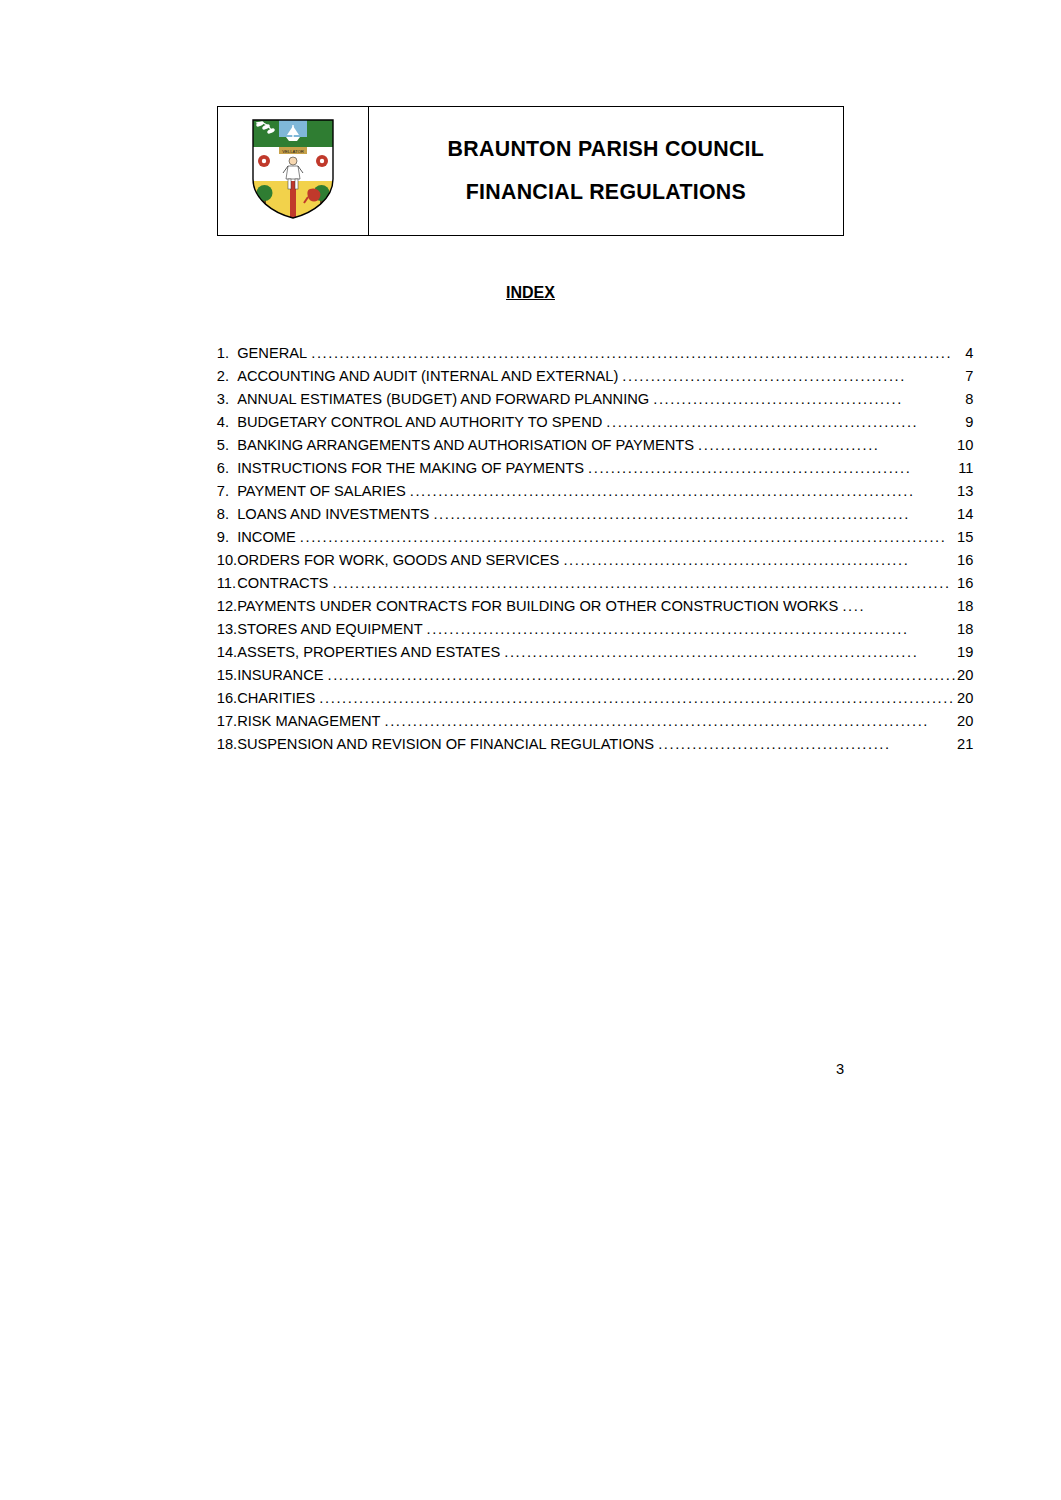| VELLATOR | BRAUNTON PARISH COUNCIL FINANCIAL REGULATIONS |
INDEX
| 1. | GENERAL ................................................................................................................. | 4 |
| 2. | ACCOUNTING AND AUDIT (INTERNAL AND EXTERNAL) .................................................. | 7 |
| 3. | ANNUAL ESTIMATES (BUDGET) AND FORWARD PLANNING ............................................ | 8 |
| 4. | BUDGETARY CONTROL AND AUTHORITY TO SPEND ....................................................... | 9 |
| 5. | BANKING ARRANGEMENTS AND AUTHORISATION OF PAYMENTS ................................ | 10 |
| 6. | INSTRUCTIONS FOR THE MAKING OF PAYMENTS ......................................................... | 11 |
| 7. | PAYMENT OF SALARIES ......................................................................................... | 13 |
| 8. | LOANS AND INVESTMENTS .................................................................................... | 14 |
| 9. | INCOME .................................................................................................................. | 15 |
| 10. | ORDERS FOR WORK, GOODS AND SERVICES ............................................................. | 16 |
| 11. | CONTRACTS ............................................................................................................. | 16 |
| 12. | PAYMENTS UNDER CONTRACTS FOR BUILDING OR OTHER CONSTRUCTION WORKS .... | 18 |
| 13. | STORES AND EQUIPMENT ..................................................................................... | 18 |
| 14. | ASSETS, PROPERTIES AND ESTATES ......................................................................... | 19 |
| 15. | INSURANCE ............................................................................................................... | 20 |
| 16. | CHARITIES ................................................................................................................ | 20 |
| 17. | RISK MANAGEMENT ................................................................................................ | 20 |
| 18. | SUSPENSION AND REVISION OF FINANCIAL REGULATIONS ......................................... | 21 |
3